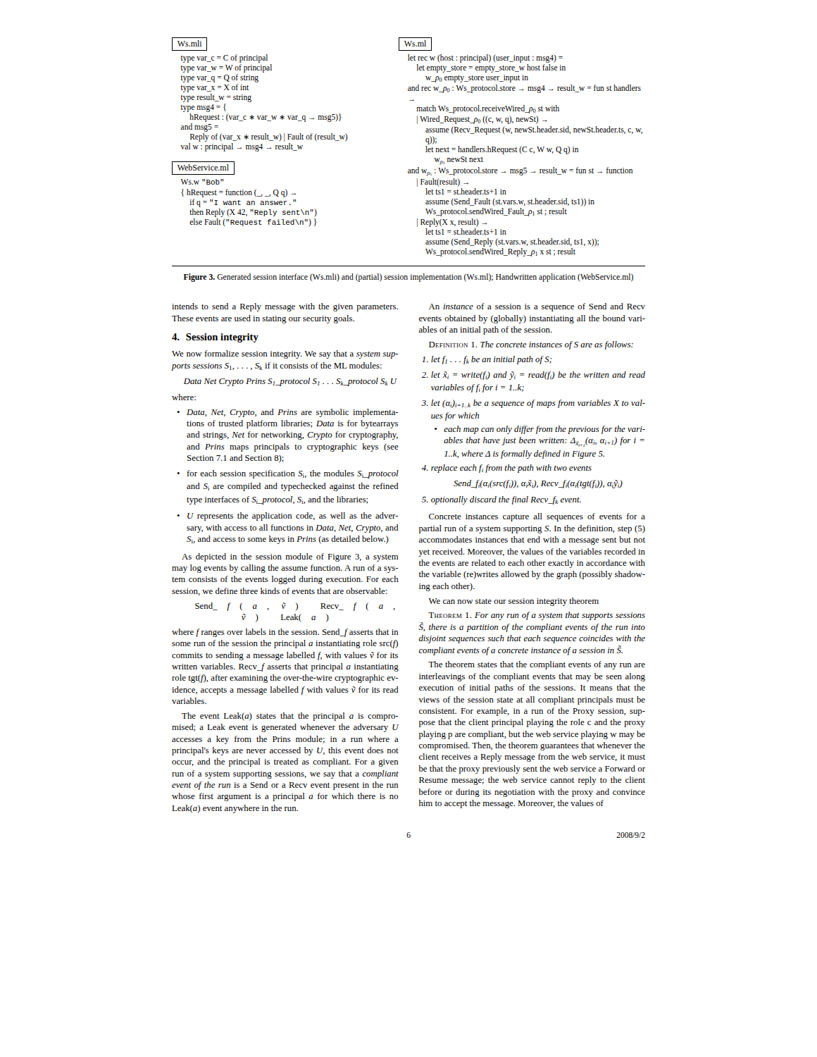Ws.mli
type var_c = C of principal type var_w = W of principal type var_q = Q of string type var_x = X of int type result_w = string type msg4 = { hRequest : (var_c ∗ var_w ∗ var_q → msg5)} and msg5 = Reply of (var_x ∗ result_w) | Fault of (result_w) val w : principal → msg4 → result_w
WebService.ml
Ws.w "Bob" { hRequest = function (_, _, Q q) → if q = "I want an answer." then Reply (X 42, "Reply sent\n") else Fault ("Request failed\n") }
Ws.ml
let rec w (host : principal) (user_input : msg4) = let empty_store = empty_store_w host false in w_ρ 0 empty_store user_input in and rec w_ρ 0 : Ws_protocol.store → msg4 → result_w = fun st handlers → match Ws_protocol.receiveWired_ρ 0 st with | Wired_Request_ρ 0 ((c, w, q), newSt) → assume (Recv_Request (w, newSt.header.sid, newSt.header.ts, c, w, q)); let next = handlers.hRequest (C c, W w, Q q) in wρ 1 newSt next and wρ 1 : Ws_protocol.store → msg5 → result_w = fun st → function | Fault(result) → let ts1 = st.header.ts+1 in assume (Send_Fault (st.vars.w, st.header.sid, ts1)) in Ws_protocol.sendWired_Fault_ρ 1 st ; result | Reply(X x, result) → let ts1 = st.header.ts+1 in assume (Send_Reply (st.vars.w, st.header.sid, ts1, x)); Ws_protocol.sendWired_Reply_ρ 1 x st ; result
Figure 3. Generated session interface (Ws.mli) and (partial) session implementation (Ws.ml); Handwritten application (WebService.ml)
intends to send a Reply message with the given parameters. These events are used in stating our security goals.
4. Session integrity
We now formalize session integrity. We say that a system supports sessions S 1, . . . , Sk if it consists of the ML modules:
Data Net Crypto Prins S 1_protocol S 1 . . . Sk_protocol S k U
where:
Data, Net, Crypto, and Prins are symbolic implementations of trusted platform libraries; Data is for bytearrays and strings, Net for networking, Crypto for cryptography, and Prins maps principals to cryptographic keys (see Section 7.1 and Section 8);
for each session specification Si, the modules Si_protocol and Si are compiled and typechecked against the refined type interfaces of Si_protocol, Si, and the libraries;
U represents the application code, as well as the adversary, with access to all functions in Data, Net, Crypto, and Si, and access to some keys in Prins (as detailed below.)
As depicted in the session module of Figure 3, a system may log events by calling the assume function. A run of a system consists of the events logged during execution. For each session, we define three kinds of events that are observable:
Send_f(a, ṽ) Recv_f(a, ṽ) Leak(a)
where f ranges over labels in the session. Send_f asserts that in some run of the session the principal a instantiating role src(f) commits to sending a message labelled f, with values ṽ for its written variables. Recv_f asserts that principal a instantiating role tgt(f), after examining the over-the-wire cryptographic evidence, accepts a message labelled f with values ṽ for its read variables.
The event Leak(a) states that the principal a is compromised; a Leak event is generated whenever the adversary U accesses a key from the Prins module; in a run where a principal's keys are never accessed by U, this event does not occur, and the principal is treated as compliant. For a given run of a system supporting sessions, we say that a compliant event of the run is a Send or a Recv event present in the run whose first argument is a principal a for which there is no Leak(a) event anywhere in the run.
An instance of a session is a sequence of Send and Recv events obtained by (globally) instantiating all the bound variables of an initial path of the session.
Definition 1. The concrete instances of S are as follows:
let f 1 . . . fk be an initial path of S;
let x̃i = write(fi) and ỹi = read(fi) be the written and read variables of fi for i = 1..k;
let (αi)i=1..k be a sequence of maps from variables X to values for which
each map can only differ from the previous for the variables that have just been written: Δx̃i+1(αi, αi+1) for i = 1..k, where Δ is formally defined in Figure 5.
replace each fi from the path with two events
Send_fi(αi(src(fi)), αix̃i), Recv_fi(αi(tgt(fi)), αiỹi)
optionally discard the final Recv_fk event.
Concrete instances capture all sequences of events for a partial run of a system supporting S. In the definition, step (5) accommodates instances that end with a message sent but not yet received. Moreover, the values of the variables recorded in the events are related to each other exactly in accordance with the variable (re)writes allowed by the graph (possibly shadowing each other).
We can now state our session integrity theorem
Theorem 1. For any run of a system that supports sessions S̃, there is a partition of the compliant events of the run into disjoint sequences such that each sequence coincides with the compliant events of a concrete instance of a session in S̃.
The theorem states that the compliant events of any run are interleavings of the compliant events that may be seen along execution of initial paths of the sessions. It means that the views of the session state at all compliant principals must be consistent. For example, in a run of the Proxy session, suppose that the client principal playing the role c and the proxy playing p are compliant, but the web service playing w may be compromised. Then, the theorem guarantees that whenever the client receives a Reply message from the web service, it must be that the proxy previously sent the web service a Forward or Resume message; the web service cannot reply to the client before or during its negotiation with the proxy and convince him to accept the message. Moreover, the values of
6
2008/9/2